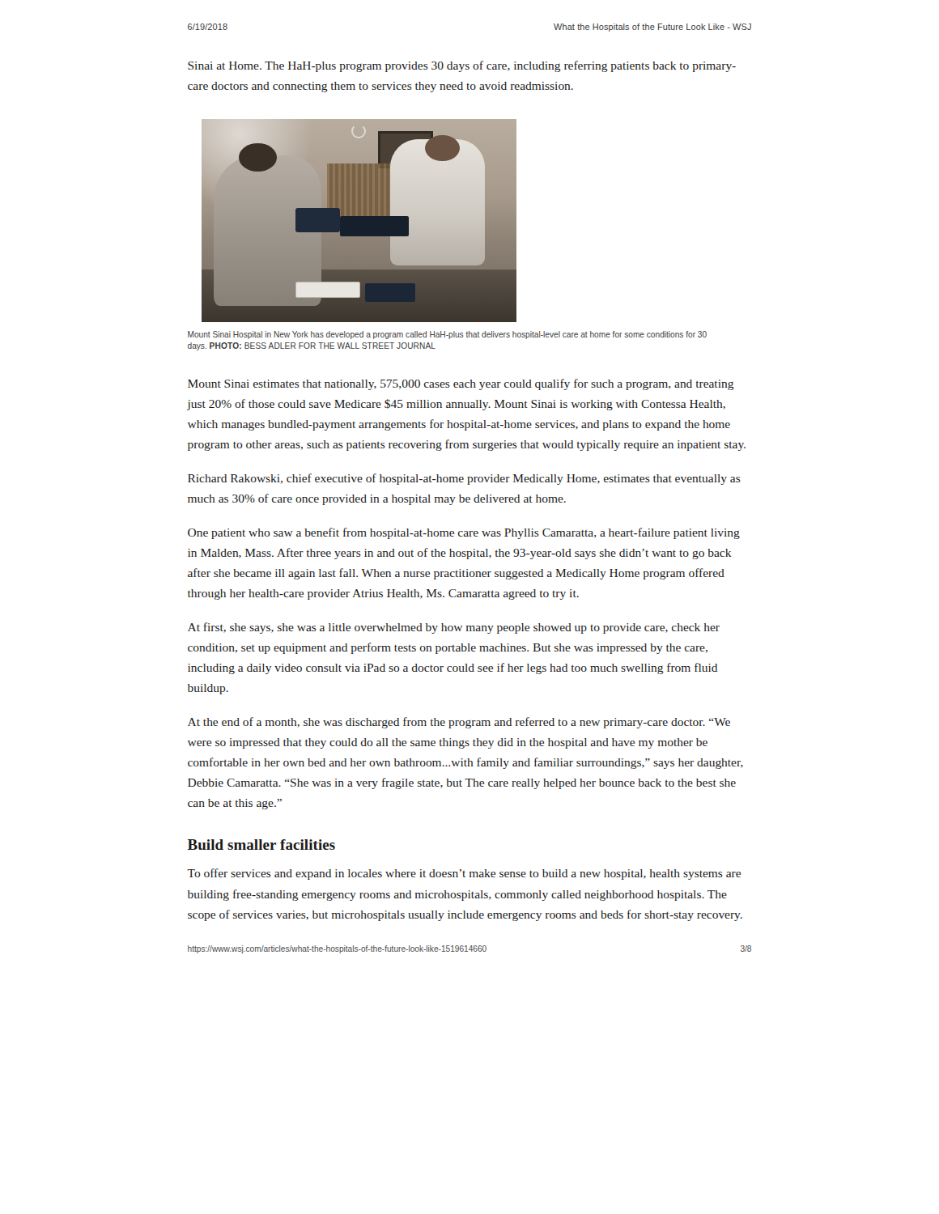6/19/2018 What the Hospitals of the Future Look Like - WSJ
Sinai at Home. The HaH-plus program provides 30 days of care, including referring patients back to primary-care doctors and connecting them to services they need to avoid readmission.
Mount Sinai Hospital in New York has developed a program called HaH-plus that delivers hospital-level care at home for some conditions for 30 days. PHOTO: BESS ADLER FOR THE WALL STREET JOURNAL
Mount Sinai estimates that nationally, 575,000 cases each year could qualify for such a program, and treating just 20% of those could save Medicare $45 million annually. Mount Sinai is working with Contessa Health, which manages bundled-payment arrangements for hospital-at-home services, and plans to expand the home program to other areas, such as patients recovering from surgeries that would typically require an inpatient stay.
Richard Rakowski, chief executive of hospital-at-home provider Medically Home, estimates that eventually as much as 30% of care once provided in a hospital may be delivered at home.
One patient who saw a benefit from hospital-at-home care was Phyllis Camaratta, a heart-failure patient living in Malden, Mass. After three years in and out of the hospital, the 93-year-old says she didn’t want to go back after she became ill again last fall. When a nurse practitioner suggested a Medically Home program offered through her health-care provider Atrius Health, Ms. Camaratta agreed to try it.
At first, she says, she was a little overwhelmed by how many people showed up to provide care, check her condition, set up equipment and perform tests on portable machines. But she was impressed by the care, including a daily video consult via iPad so a doctor could see if her legs had too much swelling from fluid buildup.
At the end of a month, she was discharged from the program and referred to a new primary-care doctor. “We were so impressed that they could do all the same things they did in the hospital and have my mother be comfortable in her own bed and her own bathroom...with family and familiar surroundings,” says her daughter, Debbie Camaratta. “She was in a very fragile state, but The care really helped her bounce back to the best she can be at this age.”
Build smaller facilities
To offer services and expand in locales where it doesn’t make sense to build a new hospital, health systems are building free-standing emergency rooms and microhospitals, commonly called neighborhood hospitals. The scope of services varies, but microhospitals usually include emergency rooms and beds for short-stay recovery.
https://www.wsj.com/articles/what-the-hospitals-of-the-future-look-like-1519614660 3/8